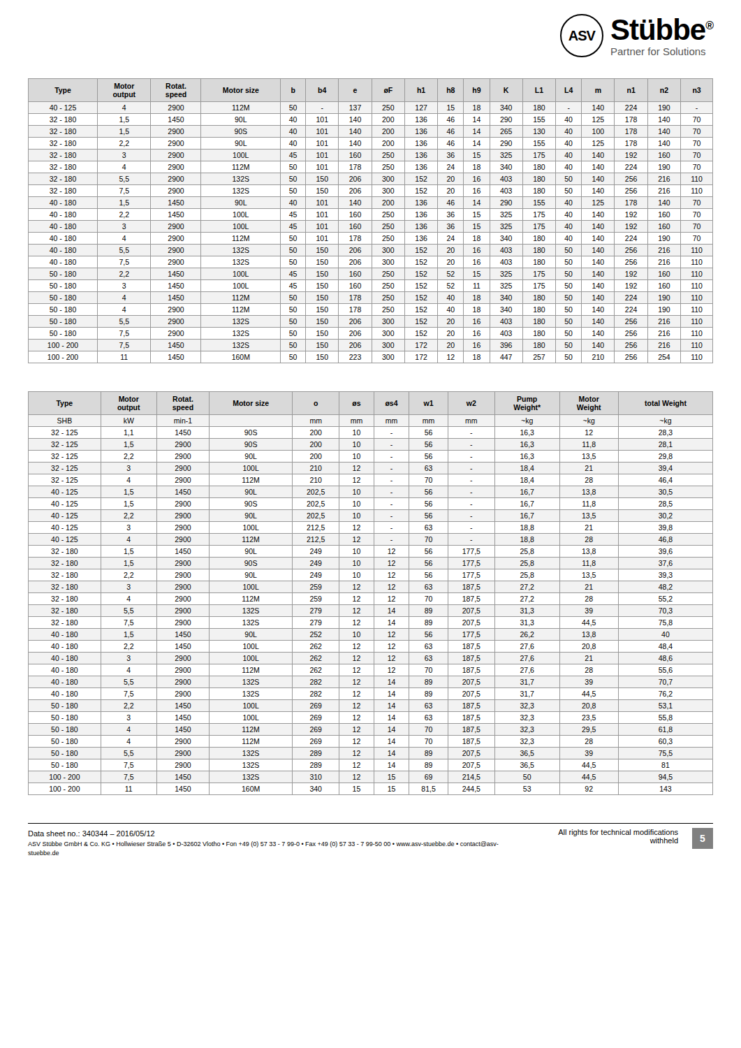ASV
Stübbe®
Partner for Solutions
| Type | Motor output | Rotat. speed | Motor size | b | b4 | e | øF | h1 | h8 | h9 | K | L1 | L4 | m | n1 | n2 | n3 |
| --- | --- | --- | --- | --- | --- | --- | --- | --- | --- | --- | --- | --- | --- | --- | --- | --- | --- |
| 40 - 125 | 4 | 2900 | 112M | 50 | - | 137 | 250 | 127 | 15 | 18 | 340 | 180 | - | 140 | 224 | 190 | - |
| 32 - 180 | 1,5 | 1450 | 90L | 40 | 101 | 140 | 200 | 136 | 46 | 14 | 290 | 155 | 40 | 125 | 178 | 140 | 70 |
| 32 - 180 | 1,5 | 2900 | 90S | 40 | 101 | 140 | 200 | 136 | 46 | 14 | 265 | 130 | 40 | 100 | 178 | 140 | 70 |
| 32 - 180 | 2,2 | 2900 | 90L | 40 | 101 | 140 | 200 | 136 | 46 | 14 | 290 | 155 | 40 | 125 | 178 | 140 | 70 |
| 32 - 180 | 3 | 2900 | 100L | 45 | 101 | 160 | 250 | 136 | 36 | 15 | 325 | 175 | 40 | 140 | 192 | 160 | 70 |
| 32 - 180 | 4 | 2900 | 112M | 50 | 101 | 178 | 250 | 136 | 24 | 18 | 340 | 180 | 40 | 140 | 224 | 190 | 70 |
| 32 - 180 | 5,5 | 2900 | 132S | 50 | 150 | 206 | 300 | 152 | 20 | 16 | 403 | 180 | 50 | 140 | 256 | 216 | 110 |
| 32 - 180 | 7,5 | 2900 | 132S | 50 | 150 | 206 | 300 | 152 | 20 | 16 | 403 | 180 | 50 | 140 | 256 | 216 | 110 |
| 40 - 180 | 1,5 | 1450 | 90L | 40 | 101 | 140 | 200 | 136 | 46 | 14 | 290 | 155 | 40 | 125 | 178 | 140 | 70 |
| 40 - 180 | 2,2 | 1450 | 100L | 45 | 101 | 160 | 250 | 136 | 36 | 15 | 325 | 175 | 40 | 140 | 192 | 160 | 70 |
| 40 - 180 | 3 | 2900 | 100L | 45 | 101 | 160 | 250 | 136 | 36 | 15 | 325 | 175 | 40 | 140 | 192 | 160 | 70 |
| 40 - 180 | 4 | 2900 | 112M | 50 | 101 | 178 | 250 | 136 | 24 | 18 | 340 | 180 | 40 | 140 | 224 | 190 | 70 |
| 40 - 180 | 5,5 | 2900 | 132S | 50 | 150 | 206 | 300 | 152 | 20 | 16 | 403 | 180 | 50 | 140 | 256 | 216 | 110 |
| 40 - 180 | 7,5 | 2900 | 132S | 50 | 150 | 206 | 300 | 152 | 20 | 16 | 403 | 180 | 50 | 140 | 256 | 216 | 110 |
| 50 - 180 | 2,2 | 1450 | 100L | 45 | 150 | 160 | 250 | 152 | 52 | 15 | 325 | 175 | 50 | 140 | 192 | 160 | 110 |
| 50 - 180 | 3 | 1450 | 100L | 45 | 150 | 160 | 250 | 152 | 52 | 11 | 325 | 175 | 50 | 140 | 192 | 160 | 110 |
| 50 - 180 | 4 | 1450 | 112M | 50 | 150 | 178 | 250 | 152 | 40 | 18 | 340 | 180 | 50 | 140 | 224 | 190 | 110 |
| 50 - 180 | 4 | 2900 | 112M | 50 | 150 | 178 | 250 | 152 | 40 | 18 | 340 | 180 | 50 | 140 | 224 | 190 | 110 |
| 50 - 180 | 5,5 | 2900 | 132S | 50 | 150 | 206 | 300 | 152 | 20 | 16 | 403 | 180 | 50 | 140 | 256 | 216 | 110 |
| 50 - 180 | 7,5 | 2900 | 132S | 50 | 150 | 206 | 300 | 152 | 20 | 16 | 403 | 180 | 50 | 140 | 256 | 216 | 110 |
| 100 - 200 | 7,5 | 1450 | 132S | 50 | 150 | 206 | 300 | 172 | 20 | 16 | 396 | 180 | 50 | 140 | 256 | 216 | 110 |
| 100 - 200 | 11 | 1450 | 160M | 50 | 150 | 223 | 300 | 172 | 12 | 18 | 447 | 257 | 50 | 210 | 256 | 254 | 110 |
| Type | Motor output | Rotat. speed | Motor size | o | øs | øs4 | w1 | w2 | Pump Weight* | Motor Weight | total Weight |
| --- | --- | --- | --- | --- | --- | --- | --- | --- | --- | --- | --- |
| SHB | kW | min-1 | | mm | mm | mm | mm | mm | ~kg | ~kg | ~kg |
| 32 - 125 | 1,1 | 1450 | 90S | 200 | 10 | - | 56 | - | 16,3 | 12 | 28,3 |
| 32 - 125 | 1,5 | 2900 | 90S | 200 | 10 | - | 56 | - | 16,3 | 11,8 | 28,1 |
| 32 - 125 | 2,2 | 2900 | 90L | 200 | 10 | - | 56 | - | 16,3 | 13,5 | 29,8 |
| 32 - 125 | 3 | 2900 | 100L | 210 | 12 | - | 63 | - | 18,4 | 21 | 39,4 |
| 32 - 125 | 4 | 2900 | 112M | 210 | 12 | - | 70 | - | 18,4 | 28 | 46,4 |
| 40 - 125 | 1,5 | 1450 | 90L | 202,5 | 10 | - | 56 | - | 16,7 | 13,8 | 30,5 |
| 40 - 125 | 1,5 | 2900 | 90S | 202,5 | 10 | - | 56 | - | 16,7 | 11,8 | 28,5 |
| 40 - 125 | 2,2 | 2900 | 90L | 202,5 | 10 | - | 56 | - | 16,7 | 13,5 | 30,2 |
| 40 - 125 | 3 | 2900 | 100L | 212,5 | 12 | - | 63 | - | 18,8 | 21 | 39,8 |
| 40 - 125 | 4 | 2900 | 112M | 212,5 | 12 | - | 70 | - | 18,8 | 28 | 46,8 |
| 32 - 180 | 1,5 | 1450 | 90L | 249 | 10 | 12 | 56 | 177,5 | 25,8 | 13,8 | 39,6 |
| 32 - 180 | 1,5 | 2900 | 90S | 249 | 10 | 12 | 56 | 177,5 | 25,8 | 11,8 | 37,6 |
| 32 - 180 | 2,2 | 2900 | 90L | 249 | 10 | 12 | 56 | 177,5 | 25,8 | 13,5 | 39,3 |
| 32 - 180 | 3 | 2900 | 100L | 259 | 12 | 12 | 63 | 187,5 | 27,2 | 21 | 48,2 |
| 32 - 180 | 4 | 2900 | 112M | 259 | 12 | 12 | 70 | 187,5 | 27,2 | 28 | 55,2 |
| 32 - 180 | 5,5 | 2900 | 132S | 279 | 12 | 14 | 89 | 207,5 | 31,3 | 39 | 70,3 |
| 32 - 180 | 7,5 | 2900 | 132S | 279 | 12 | 14 | 89 | 207,5 | 31,3 | 44,5 | 75,8 |
| 40 - 180 | 1,5 | 1450 | 90L | 252 | 10 | 12 | 56 | 177,5 | 26,2 | 13,8 | 40 |
| 40 - 180 | 2,2 | 1450 | 100L | 262 | 12 | 12 | 63 | 187,5 | 27,6 | 20,8 | 48,4 |
| 40 - 180 | 3 | 2900 | 100L | 262 | 12 | 12 | 63 | 187,5 | 27,6 | 21 | 48,6 |
| 40 - 180 | 4 | 2900 | 112M | 262 | 12 | 12 | 70 | 187,5 | 27,6 | 28 | 55,6 |
| 40 - 180 | 5,5 | 2900 | 132S | 282 | 12 | 14 | 89 | 207,5 | 31,7 | 39 | 70,7 |
| 40 - 180 | 7,5 | 2900 | 132S | 282 | 12 | 14 | 89 | 207,5 | 31,7 | 44,5 | 76,2 |
| 50 - 180 | 2,2 | 1450 | 100L | 269 | 12 | 14 | 63 | 187,5 | 32,3 | 20,8 | 53,1 |
| 50 - 180 | 3 | 1450 | 100L | 269 | 12 | 14 | 63 | 187,5 | 32,3 | 23,5 | 55,8 |
| 50 - 180 | 4 | 1450 | 112M | 269 | 12 | 14 | 70 | 187,5 | 32,3 | 29,5 | 61,8 |
| 50 - 180 | 4 | 2900 | 112M | 269 | 12 | 14 | 70 | 187,5 | 32,3 | 28 | 60,3 |
| 50 - 180 | 5,5 | 2900 | 132S | 289 | 12 | 14 | 89 | 207,5 | 36,5 | 39 | 75,5 |
| 50 - 180 | 7,5 | 2900 | 132S | 289 | 12 | 14 | 89 | 207,5 | 36,5 | 44,5 | 81 |
| 100 - 200 | 7,5 | 1450 | 132S | 310 | 12 | 15 | 69 | 214,5 | 50 | 44,5 | 94,5 |
| 100 - 200 | 11 | 1450 | 160M | 340 | 15 | 15 | 81,5 | 244,5 | 53 | 92 | 143 |
Data sheet no.: 340344 – 2016/05/12
ASV Stübbe GmbH & Co. KG • Hollwieser Straße 5 • D-32602 Vlotho • Fon +49 (0) 57 33 - 7 99-0 • Fax +49 (0) 57 33 - 7 99-50 00 • www.asv-stuebbe.de • contact@asv-stuebbe.de
All rights for technical modifications withheld
5